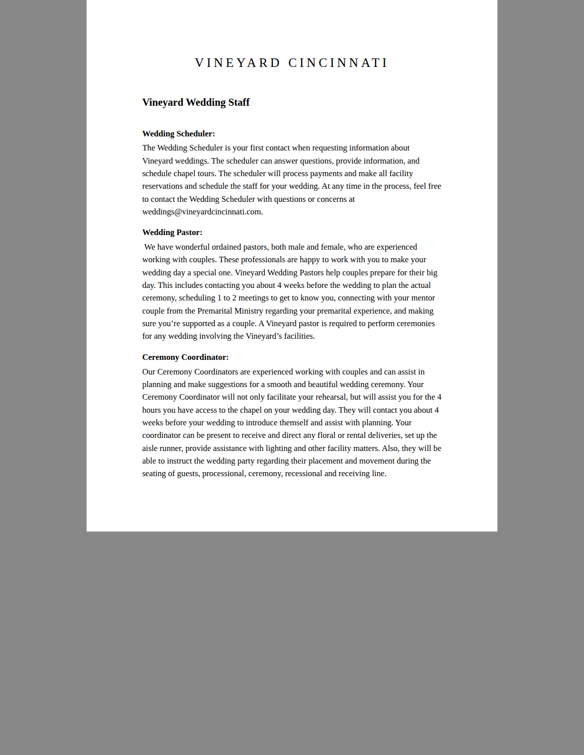VINEYARD CINCINNATI
Vineyard Wedding Staff
Wedding Scheduler:
The Wedding Scheduler is your first contact when requesting information about Vineyard weddings. The scheduler can answer questions, provide information, and schedule chapel tours. The scheduler will process payments and make all facility reservations and schedule the staff for your wedding. At any time in the process, feel free to contact the Wedding Scheduler with questions or concerns at weddings@vineyardcincinnati.com.
Wedding Pastor:
We have wonderful ordained pastors, both male and female, who are experienced working with couples. These professionals are happy to work with you to make your wedding day a special one. Vineyard Wedding Pastors help couples prepare for their big day. This includes contacting you about 4 weeks before the wedding to plan the actual ceremony, scheduling 1 to 2 meetings to get to know you, connecting with your mentor couple from the Premarital Ministry regarding your premarital experience, and making sure you’re supported as a couple. A Vineyard pastor is required to perform ceremonies for any wedding involving the Vineyard’s facilities.
Ceremony Coordinator:
Our Ceremony Coordinators are experienced working with couples and can assist in planning and make suggestions for a smooth and beautiful wedding ceremony. Your Ceremony Coordinator will not only facilitate your rehearsal, but will assist you for the 4 hours you have access to the chapel on your wedding day. They will contact you about 4 weeks before your wedding to introduce themself and assist with planning. Your coordinator can be present to receive and direct any floral or rental deliveries, set up the aisle runner, provide assistance with lighting and other facility matters. Also, they will be able to instruct the wedding party regarding their placement and movement during the seating of guests, processional, ceremony, recessional and receiving line.